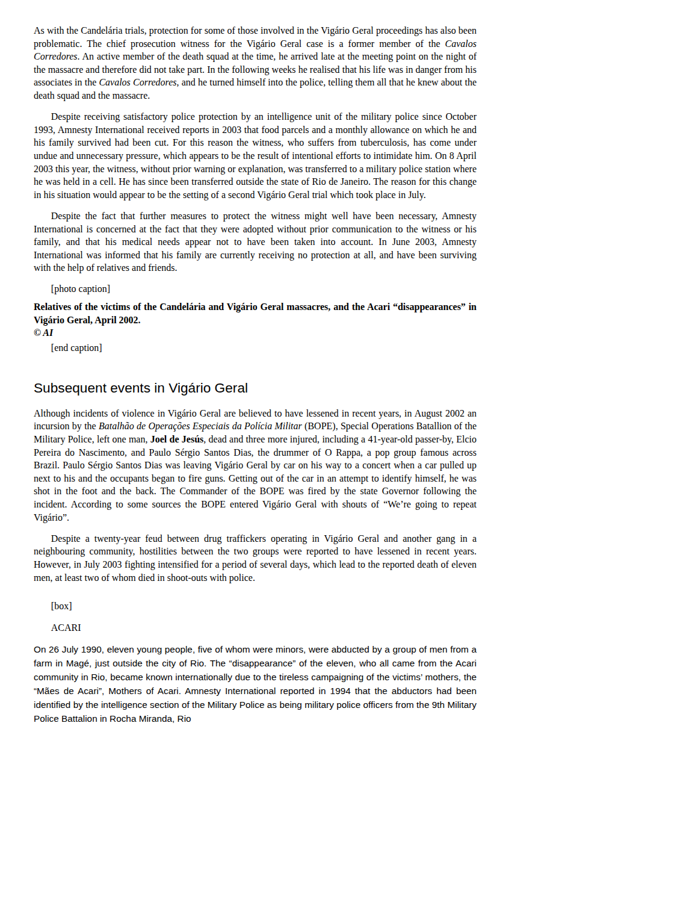As with the Candelária trials, protection for some of those involved in the Vigário Geral proceedings has also been problematic. The chief prosecution witness for the Vigário Geral case is a former member of the Cavalos Corredores. An active member of the death squad at the time, he arrived late at the meeting point on the night of the massacre and therefore did not take part. In the following weeks he realised that his life was in danger from his associates in the Cavalos Corredores, and he turned himself into the police, telling them all that he knew about the death squad and the massacre.
Despite receiving satisfactory police protection by an intelligence unit of the military police since October 1993, Amnesty International received reports in 2003 that food parcels and a monthly allowance on which he and his family survived had been cut. For this reason the witness, who suffers from tuberculosis, has come under undue and unnecessary pressure, which appears to be the result of intentional efforts to intimidate him. On 8 April 2003 this year, the witness, without prior warning or explanation, was transferred to a military police station where he was held in a cell. He has since been transferred outside the state of Rio de Janeiro. The reason for this change in his situation would appear to be the setting of a second Vigário Geral trial which took place in July.
Despite the fact that further measures to protect the witness might well have been necessary, Amnesty International is concerned at the fact that they were adopted without prior communication to the witness or his family, and that his medical needs appear not to have been taken into account. In June 2003, Amnesty International was informed that his family are currently receiving no protection at all, and have been surviving with the help of relatives and friends.
[photo caption]
Relatives of the victims of the Candelária and Vigário Geral massacres, and the Acari “disappearances” in Vigário Geral, April 2002.
© AI
[end caption]
Subsequent events in Vigário Geral
Although incidents of violence in Vigário Geral are believed to have lessened in recent years, in August 2002 an incursion by the Batalhão de Operações Especiais da Polícia Militar (BOPE), Special Operations Batallion of the Military Police, left one man, Joel de Jesús, dead and three more injured, including a 41-year-old passer-by, Elcio Pereira do Nascimento, and Paulo Sérgio Santos Dias, the drummer of O Rappa, a pop group famous across Brazil. Paulo Sérgio Santos Dias was leaving Vigário Geral by car on his way to a concert when a car pulled up next to his and the occupants began to fire guns. Getting out of the car in an attempt to identify himself, he was shot in the foot and the back. The Commander of the BOPE was fired by the state Governor following the incident. According to some sources the BOPE entered Vigário Geral with shouts of “We’re going to repeat Vigário”.
Despite a twenty-year feud between drug traffickers operating in Vigário Geral and another gang in a neighbouring community, hostilities between the two groups were reported to have lessened in recent years. However, in July 2003 fighting intensified for a period of several days, which lead to the reported death of eleven men, at least two of whom died in shoot-outs with police.
[box]
ACARI
On 26 July 1990, eleven young people, five of whom were minors, were abducted by a group of men from a farm in Magé, just outside the city of Rio. The “disappearance” of the eleven, who all came from the Acari community in Rio, became known internationally due to the tireless campaigning of the victims’ mothers, the “Mães de Acari”, Mothers of Acari. Amnesty International reported in 1994 that the abductors had been identified by the intelligence section of the Military Police as being military police officers from the 9th Military Police Battalion in Rocha Miranda, Rio